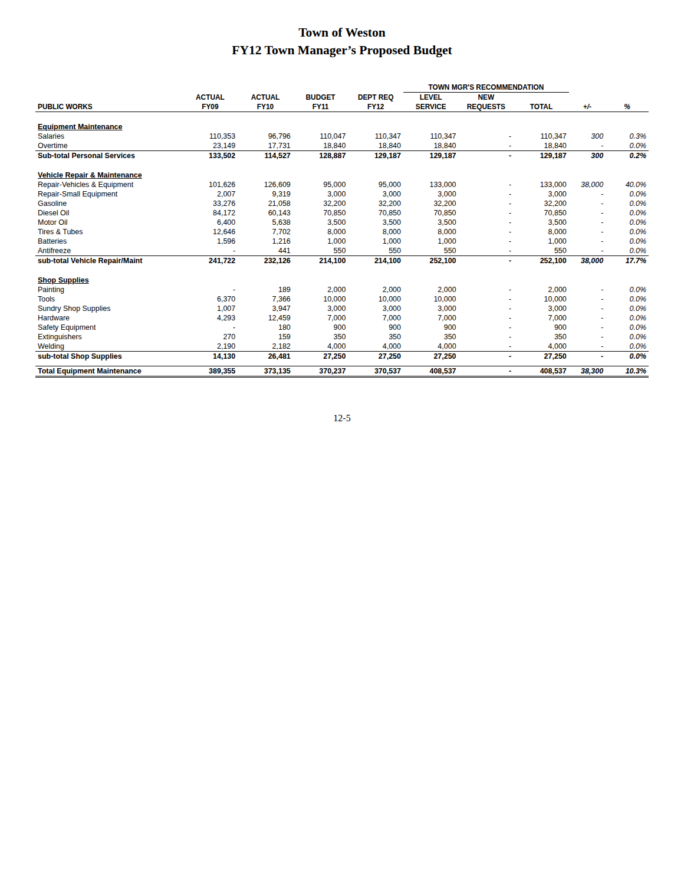Town of Weston
FY12 Town Manager’s Proposed Budget
| | | | | | TOWN MGR'S RECOMMENDATION | | |
| --- | --- | --- | --- | --- | --- | --- | --- |
| | ACTUAL | ACTUAL | BUDGET | DEPT REQ | LEVEL | NEW | | | |
| PUBLIC WORKS | FY09 | FY10 | FY11 | FY12 | SERVICE | REQUESTS | TOTAL | +/- | % |
| Equipment Maintenance | |
| Salaries | 110,353 | 96,796 | 110,047 | 110,347 | 110,347 | - | 110,347 | 300 | 0.3% |
| Overtime | 23,149 | 17,731 | 18,840 | 18,840 | 18,840 | - | 18,840 | - | 0.0% |
| Sub-total Personal Services | 133,502 | 114,527 | 128,887 | 129,187 | 129,187 | - | 129,187 | 300 | 0.2% |
| Vehicle Repair & Maintenance | |
| Repair-Vehicles & Equipment | 101,626 | 126,609 | 95,000 | 95,000 | 133,000 | - | 133,000 | 38,000 | 40.0% |
| Repair-Small Equipment | 2,007 | 9,319 | 3,000 | 3,000 | 3,000 | - | 3,000 | - | 0.0% |
| Gasoline | 33,276 | 21,058 | 32,200 | 32,200 | 32,200 | - | 32,200 | - | 0.0% |
| Diesel Oil | 84,172 | 60,143 | 70,850 | 70,850 | 70,850 | - | 70,850 | - | 0.0% |
| Motor Oil | 6,400 | 5,638 | 3,500 | 3,500 | 3,500 | - | 3,500 | - | 0.0% |
| Tires & Tubes | 12,646 | 7,702 | 8,000 | 8,000 | 8,000 | - | 8,000 | - | 0.0% |
| Batteries | 1,596 | 1,216 | 1,000 | 1,000 | 1,000 | - | 1,000 | - | 0.0% |
| Antifreeze | - | 441 | 550 | 550 | 550 | - | 550 | - | 0.0% |
| sub-total Vehicle Repair/Maint | 241,722 | 232,126 | 214,100 | 214,100 | 252,100 | - | 252,100 | 38,000 | 17.7% |
| Shop Supplies | |
| Painting | - | 189 | 2,000 | 2,000 | 2,000 | - | 2,000 | - | 0.0% |
| Tools | 6,370 | 7,366 | 10,000 | 10,000 | 10,000 | - | 10,000 | - | 0.0% |
| Sundry Shop Supplies | 1,007 | 3,947 | 3,000 | 3,000 | 3,000 | - | 3,000 | - | 0.0% |
| Hardware | 4,293 | 12,459 | 7,000 | 7,000 | 7,000 | - | 7,000 | - | 0.0% |
| Safety Equipment | - | 180 | 900 | 900 | 900 | - | 900 | - | 0.0% |
| Extinguishers | 270 | 159 | 350 | 350 | 350 | - | 350 | - | 0.0% |
| Welding | 2,190 | 2,182 | 4,000 | 4,000 | 4,000 | - | 4,000 | - | 0.0% |
| sub-total Shop Supplies | 14,130 | 26,481 | 27,250 | 27,250 | 27,250 | - | 27,250 | - | 0.0% |
| Total Equipment Maintenance | 389,355 | 373,135 | 370,237 | 370,537 | 408,537 | - | 408,537 | 38,300 | 10.3% |
12-5